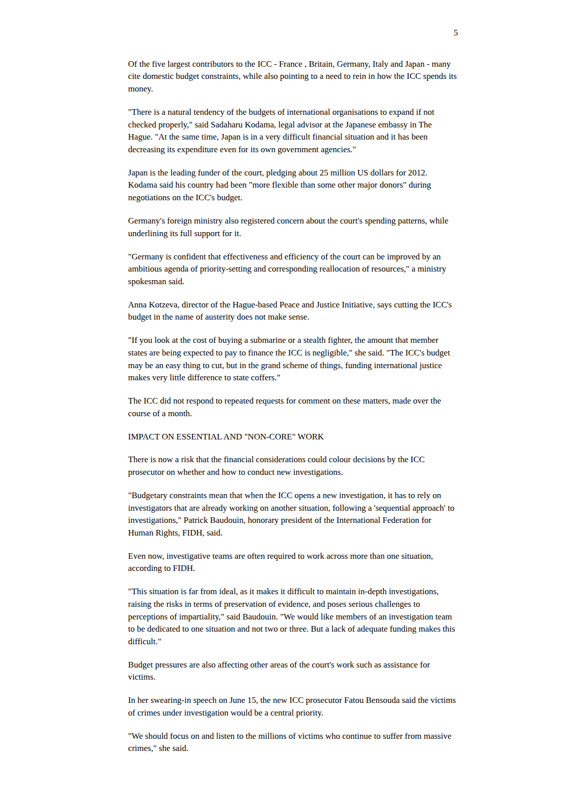5
Of the five largest contributors to the ICC - France , Britain, Germany, Italy and Japan - many cite domestic budget constraints, while also pointing to a need to rein in how the ICC spends its money.
"There is a natural tendency of the budgets of international organisations to expand if not checked properly," said Sadaharu Kodama, legal advisor at the Japanese embassy in The Hague. "At the same time, Japan is in a very difficult financial situation and it has been decreasing its expenditure even for its own government agencies."
Japan is the leading funder of the court, pledging about 25 million US dollars for 2012. Kodama said his country had been "more flexible than some other major donors" during negotiations on the ICC's budget.
Germany's foreign ministry also registered concern about the court's spending patterns, while underlining its full support for it.
"Germany is confident that effectiveness and efficiency of the court can be improved by an ambitious agenda of priority-setting and corresponding reallocation of resources," a ministry spokesman said.
Anna Kotzeva, director of the Hague-based Peace and Justice Initiative, says cutting the ICC's budget in the name of austerity does not make sense.
"If you look at the cost of buying a submarine or a stealth fighter, the amount that member states are being expected to pay to finance the ICC is negligible," she said. "The ICC's budget may be an easy thing to cut, but in the grand scheme of things, funding international justice makes very little difference to state coffers."
The ICC did not respond to repeated requests for comment on these matters, made over the course of a month.
IMPACT ON ESSENTIAL AND "NON-CORE" WORK
There is now a risk that the financial considerations could colour decisions by the ICC prosecutor on whether and how to conduct new investigations.
"Budgetary constraints mean that when the ICC opens a new investigation, it has to rely on investigators that are already working on another situation, following a 'sequential approach' to investigations," Patrick Baudouin, honorary president of the International Federation for Human Rights, FIDH, said.
Even now, investigative teams are often required to work across more than one situation, according to FIDH.
"This situation is far from ideal, as it makes it difficult to maintain in-depth investigations, raising the risks in terms of preservation of evidence, and poses serious challenges to perceptions of impartiality," said Baudouin. "We would like members of an investigation team to be dedicated to one situation and not two or three. But a lack of adequate funding makes this difficult."
Budget pressures are also affecting other areas of the court's work such as assistance for victims.
In her swearing-in speech on June 15, the new ICC prosecutor Fatou Bensouda said the victims of crimes under investigation would be a central priority.
"We should focus on and listen to the millions of victims who continue to suffer from massive crimes," she said.